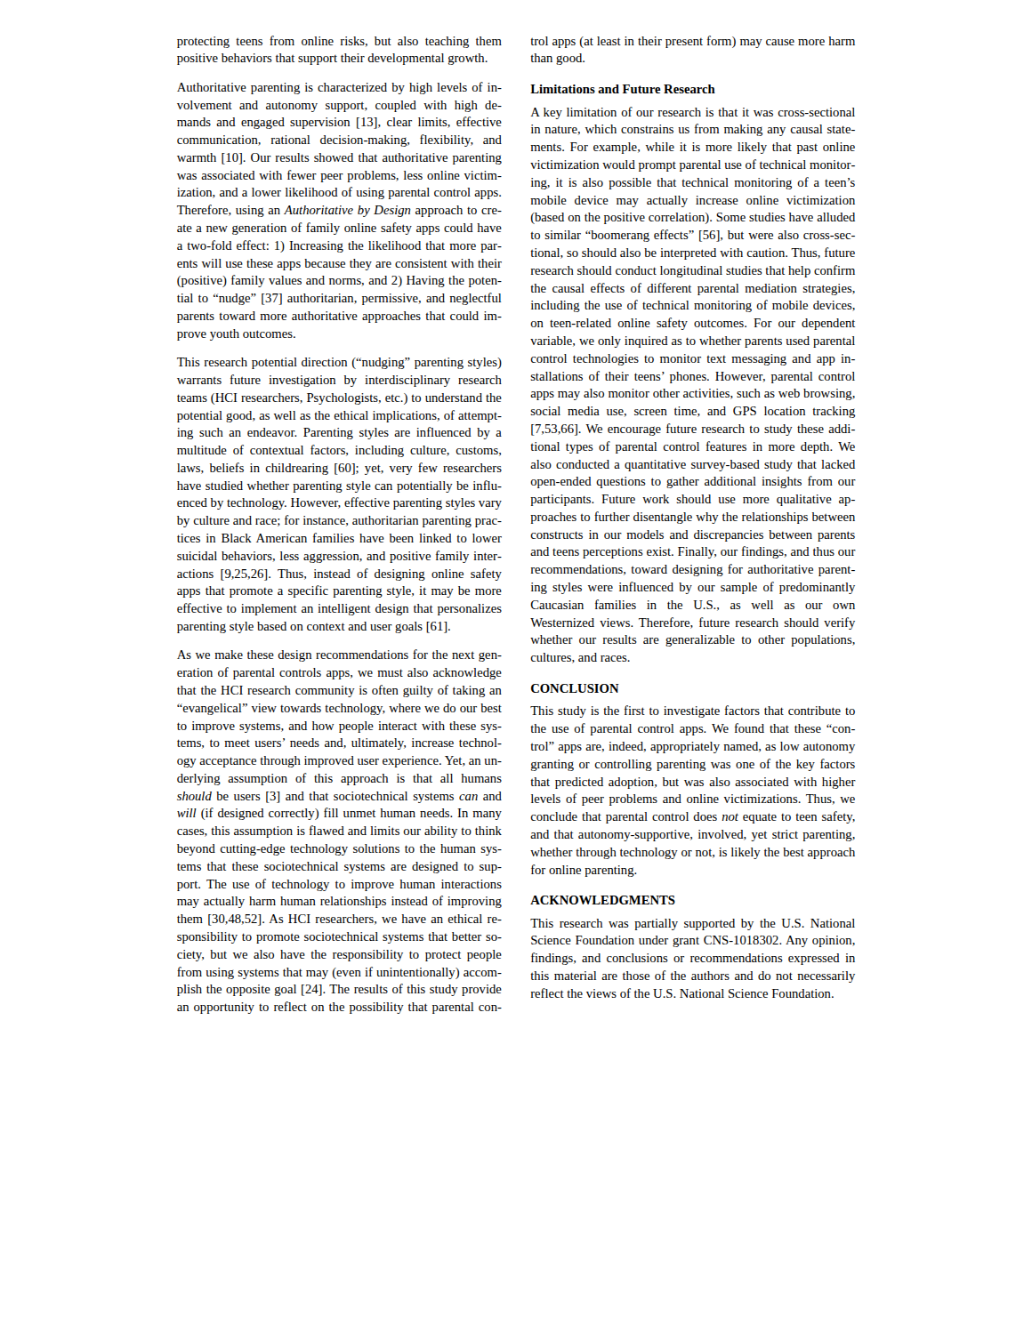protecting teens from online risks, but also teaching them positive behaviors that support their developmental growth.
Authoritative parenting is characterized by high levels of involvement and autonomy support, coupled with high demands and engaged supervision [13], clear limits, effective communication, rational decision-making, flexibility, and warmth [10]. Our results showed that authoritative parenting was associated with fewer peer problems, less online victimization, and a lower likelihood of using parental control apps. Therefore, using an Authoritative by Design approach to create a new generation of family online safety apps could have a two-fold effect: 1) Increasing the likelihood that more parents will use these apps because they are consistent with their (positive) family values and norms, and 2) Having the potential to “nudge” [37] authoritarian, permissive, and neglectful parents toward more authoritative approaches that could improve youth outcomes.
This research potential direction (“nudging” parenting styles) warrants future investigation by interdisciplinary research teams (HCI researchers, Psychologists, etc.) to understand the potential good, as well as the ethical implications, of attempting such an endeavor. Parenting styles are influenced by a multitude of contextual factors, including culture, customs, laws, beliefs in childrearing [60]; yet, very few researchers have studied whether parenting style can potentially be influenced by technology. However, effective parenting styles vary by culture and race; for instance, authoritarian parenting practices in Black American families have been linked to lower suicidal behaviors, less aggression, and positive family interactions [9,25,26]. Thus, instead of designing online safety apps that promote a specific parenting style, it may be more effective to implement an intelligent design that personalizes parenting style based on context and user goals [61].
As we make these design recommendations for the next generation of parental controls apps, we must also acknowledge that the HCI research community is often guilty of taking an “evangelical” view towards technology, where we do our best to improve systems, and how people interact with these systems, to meet users’ needs and, ultimately, increase technology acceptance through improved user experience. Yet, an underlying assumption of this approach is that all humans should be users [3] and that sociotechnical systems can and will (if designed correctly) fill unmet human needs. In many cases, this assumption is flawed and limits our ability to think beyond cutting-edge technology solutions to the human systems that these sociotechnical systems are designed to support. The use of technology to improve human interactions may actually harm human relationships instead of improving them [30,48,52]. As HCI researchers, we have an ethical responsibility to promote sociotechnical systems that better society, but we also have the responsibility to protect people from using systems that may (even if unintentionally) accomplish the opposite goal [24]. The results of this study provide an opportunity to reflect on the possibility that parental control apps (at least in their present form) may cause more harm than good.
Limitations and Future Research
A key limitation of our research is that it was cross-sectional in nature, which constrains us from making any causal statements. For example, while it is more likely that past online victimization would prompt parental use of technical monitoring, it is also possible that technical monitoring of a teen’s mobile device may actually increase online victimization (based on the positive correlation). Some studies have alluded to similar “boomerang effects” [56], but were also cross-sectional, so should also be interpreted with caution. Thus, future research should conduct longitudinal studies that help confirm the causal effects of different parental mediation strategies, including the use of technical monitoring of mobile devices, on teen-related online safety outcomes. For our dependent variable, we only inquired as to whether parents used parental control technologies to monitor text messaging and app installations of their teens’ phones. However, parental control apps may also monitor other activities, such as web browsing, social media use, screen time, and GPS location tracking [7,53,66]. We encourage future research to study these additional types of parental control features in more depth. We also conducted a quantitative survey-based study that lacked open-ended questions to gather additional insights from our participants. Future work should use more qualitative approaches to further disentangle why the relationships between constructs in our models and discrepancies between parents and teens perceptions exist. Finally, our findings, and thus our recommendations, toward designing for authoritative parenting styles were influenced by our sample of predominantly Caucasian families in the U.S., as well as our own Westernized views. Therefore, future research should verify whether our results are generalizable to other populations, cultures, and races.
Conclusion
This study is the first to investigate factors that contribute to the use of parental control apps. We found that these “control” apps are, indeed, appropriately named, as low autonomy granting or controlling parenting was one of the key factors that predicted adoption, but was also associated with higher levels of peer problems and online victimizations. Thus, we conclude that parental control does not equate to teen safety, and that autonomy-supportive, involved, yet strict parenting, whether through technology or not, is likely the best approach for online parenting.
Acknowledgments
This research was partially supported by the U.S. National Science Foundation under grant CNS-1018302. Any opinion, findings, and conclusions or recommendations expressed in this material are those of the authors and do not necessarily reflect the views of the U.S. National Science Foundation.